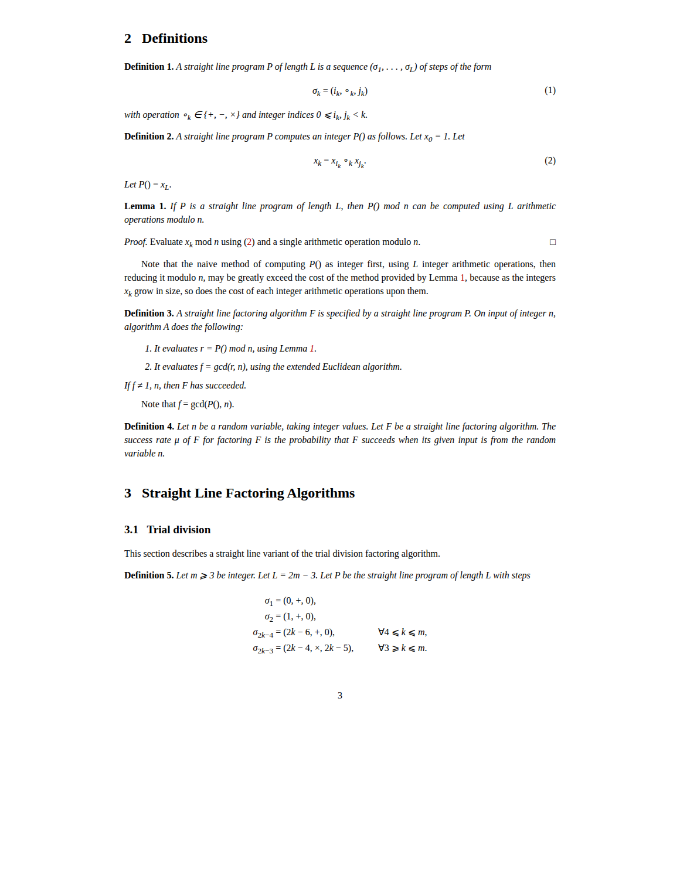2 Definitions
Definition 1. A straight line program P of length L is a sequence (σ1, . . . , σL) of steps of the form
σk = (ik, ∘k, jk) (1)
with operation ∘k ∈ {+, −, ×} and integer indices 0 ⩽ ik, jk < k.
Definition 2. A straight line program P computes an integer P() as follows. Let x0 = 1. Let
xk = xik ∘k xjk. (2)
Let P() = xL.
Lemma 1. If P is a straight line program of length L, then P() mod n can be computed using L arithmetic operations modulo n.
Proof. Evaluate xk mod n using (2) and a single arithmetic operation modulo n. □
Note that the naive method of computing P() as integer first, using L integer arithmetic operations, then reducing it modulo n, may be greatly exceed the cost of the method provided by Lemma 1, because as the integers xk grow in size, so does the cost of each integer arithmetic operations upon them.
Definition 3. A straight line factoring algorithm F is specified by a straight line program P. On input of integer n, algorithm A does the following:
It evaluates r = P() mod n, using Lemma 1.
It evaluates f = gcd(r, n), using the extended Euclidean algorithm.
If f ≠ 1, n, then F has succeeded.
Note that f = gcd(P(), n).
Definition 4. Let n be a random variable, taking integer values. Let F be a straight line factoring algorithm. The success rate μ of F for factoring F is the probability that F succeeds when its given input is from the random variable n.
3 Straight Line Factoring Algorithms
3.1 Trial division
This section describes a straight line variant of the trial division factoring algorithm.
Definition 5. Let m ⩾ 3 be integer. Let L = 2m − 3. Let P be the straight line program of length L with steps
σ1
= (0, +, 0),
σ2
= (1, +, 0),
σ2k−4
= (2k − 6, +, 0),
∀4 ⩽ k ⩽ m,
σ2k−3
= (2k − 4, ×, 2k − 5),
∀3 ⩾ k ⩽ m.
3